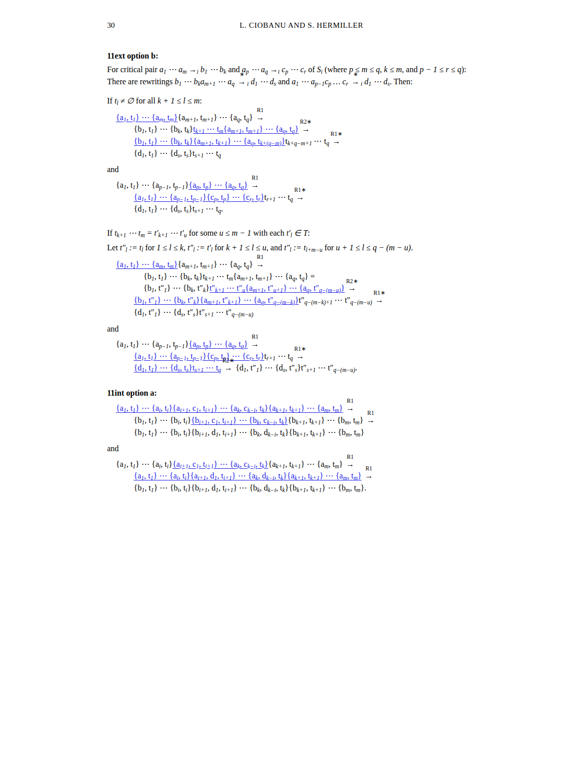30 L. CIOBANU AND S. HERMILLER
11ext option b:
For critical pair a1 ⋯ am →i b1 ⋯ bk and ap ⋯ aq →i cp ⋯ cr of Si (where p ≤ m ≤ q, k ≤ m, and p − 1 ≤ r ≤ q): There are rewritings b1 ⋯ bkam+1 ⋯ aq ∗→i d1 ⋯ ds and a1 ⋯ ap−1cp … cr ∗→i d1 ⋯ ds. Then:
If tl ≠ ∅ for all k + 1 ≤ l ≤ m:
{a1, t1} ⋯ {am, tm}{am+1, tm+1} ⋯ {aq, tq} R1→ {b1, t1} ⋯ {bk, tk}tk+1 ⋯ tm{am+1, tm+1} ⋯ {aq, tq} R2∗→ {b1, t1} ⋯ {bk, tk}{am+1, tk+1} ⋯ {aq, tk+(q−m)}tk+q−m+1 ⋯ tq R1∗→ {d1, t1} ⋯ {ds, ts}ts+1 ⋯ tq
and
{a1, t1} ⋯ {ap−1, tp−1}{ap, tp} ⋯ {aq, tq} R1→ {a1, t1} ⋯ {ap−1, tp−1}{cp, tp} ⋯ {cr, tr}tr+1 ⋯ tq R1∗→ {d1, t1} ⋯ {ds, ts}ts+1 ⋯ tq.
If tk+1 ⋯ tm = t′k+1 ⋯ t′u for some u ≤ m − 1 with each t′l ∈ T:
Let t″l := tl for 1 ≤ l ≤ k, t″l := t′l for k + 1 ≤ l ≤ u, and t″l := tl+m−u for u + 1 ≤ l ≤ q − (m − u).
{a1, t1} ⋯ {am, tm}{am+1, tm+1} ⋯ {aq, tq} R1→ {b1, t1} ⋯ {bk, tk}tk+1 ⋯ tm{am+1, tm+1} ⋯ {aq, tq} = {b1, t″1} ⋯ {bk, t″k}t″k+1 ⋯ t″u{am+1, t″u+1} ⋯ {aq, t″q−(m−u)} R2∗→ {b1, t″1} ⋯ {bk, t″k}{am+1, t″k+1} ⋯ {aq, t″q−(m−k)}t″q−(m−k)+1 ⋯ t″q−(m−u) R1∗→ {d1, t″1} ⋯ {ds, t″s}t″s+1 ⋯ t″q−(m−u)
and
{a1, t1} ⋯ {ap−1, tp−1}{ap, tp} ⋯ {aq, tq} R1→ {a1, t1} ⋯ {ap−1, tp−1}{cp, tp} ⋯ {cr, tr}tr+1 ⋯ tq R1∗→ {d1, t1} ⋯ {ds, ts}ts+1 ⋯ tq R2∗→ {d1, t″1} ⋯ {ds, t″s}t″s+1 ⋯ t″q−(m−u).
11int option a:
{a1, t1} ⋯ {ai, ti}{ai+1, c1, ti+1} ⋯ {ak, ck−i, tk}{ak+1, tk+1} ⋯ {am, tm} R1→ {b1, t1} ⋯ {bi, ti}{bi+1, c1, ti+1} ⋯ {bk, ck−i, tk}{bk+1, tk+1} ⋯ {bm, tm} R1→ {b1, t1} ⋯ {bi, ti}{bi+1, d1, ti+1} ⋯ {bk, dk−i, tk}{bk+1, tk+1} ⋯ {bm, tm}
and
{a1, t1} ⋯ {ai, ti}{ai+1, c1, ti+1} ⋯ {ak, ck−i, tk}{ak+1, tk+1} ⋯ {am, tm} R1→ {a1, t1} ⋯ {ai, ti}{ai+1, d1, ti+1} ⋯ {ak, dk−i, tk}{ak+1, tk+1} ⋯ {am, tm} R1→ {b1, t1} ⋯ {bi, ti}{bi+1, d1, ti+1} ⋯ {bk, dk−i, tk}{bk+1, tk+1} ⋯ {bm, tm}.